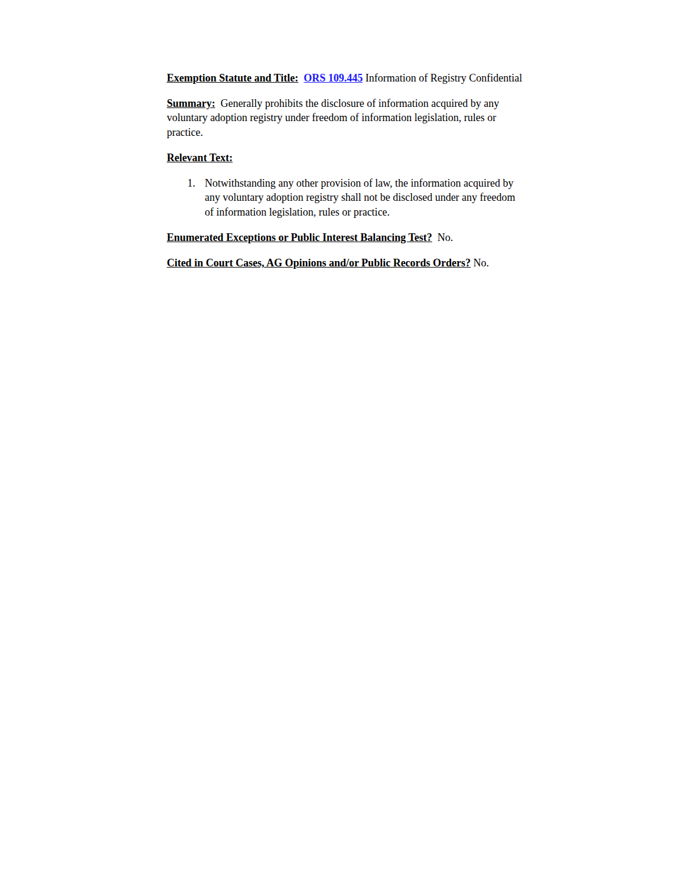Exemption Statute and Title: ORS 109.445 Information of Registry Confidential
Summary: Generally prohibits the disclosure of information acquired by any voluntary adoption registry under freedom of information legislation, rules or practice.
Relevant Text:
Notwithstanding any other provision of law, the information acquired by any voluntary adoption registry shall not be disclosed under any freedom of information legislation, rules or practice.
Enumerated Exceptions or Public Interest Balancing Test? No.
Cited in Court Cases, AG Opinions and/or Public Records Orders? No.